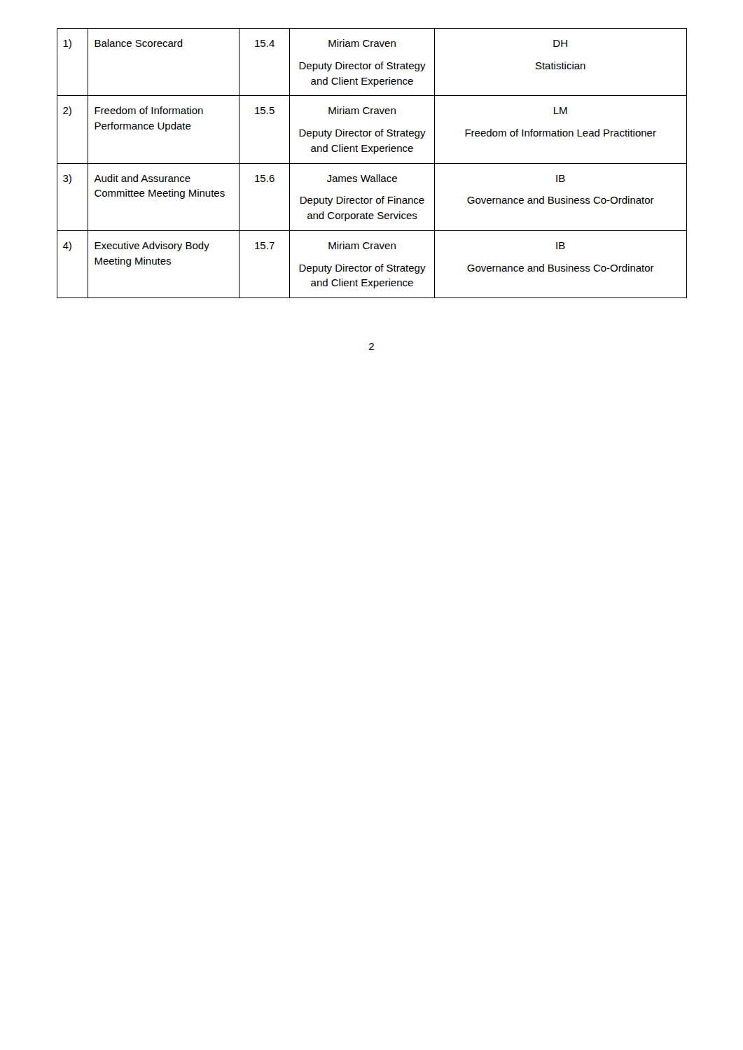| 1) | Balance Scorecard | 15.4 | Miriam Craven Deputy Director of Strategy and Client Experience | DH Statistician |
| 2) | Freedom of Information Performance Update | 15.5 | Miriam Craven Deputy Director of Strategy and Client Experience | LM Freedom of Information Lead Practitioner |
| 3) | Audit and Assurance Committee Meeting Minutes | 15.6 | James Wallace Deputy Director of Finance and Corporate Services | IB Governance and Business Co-Ordinator |
| 4) | Executive Advisory Body Meeting Minutes | 15.7 | Miriam Craven Deputy Director of Strategy and Client Experience | IB Governance and Business Co-Ordinator |
2